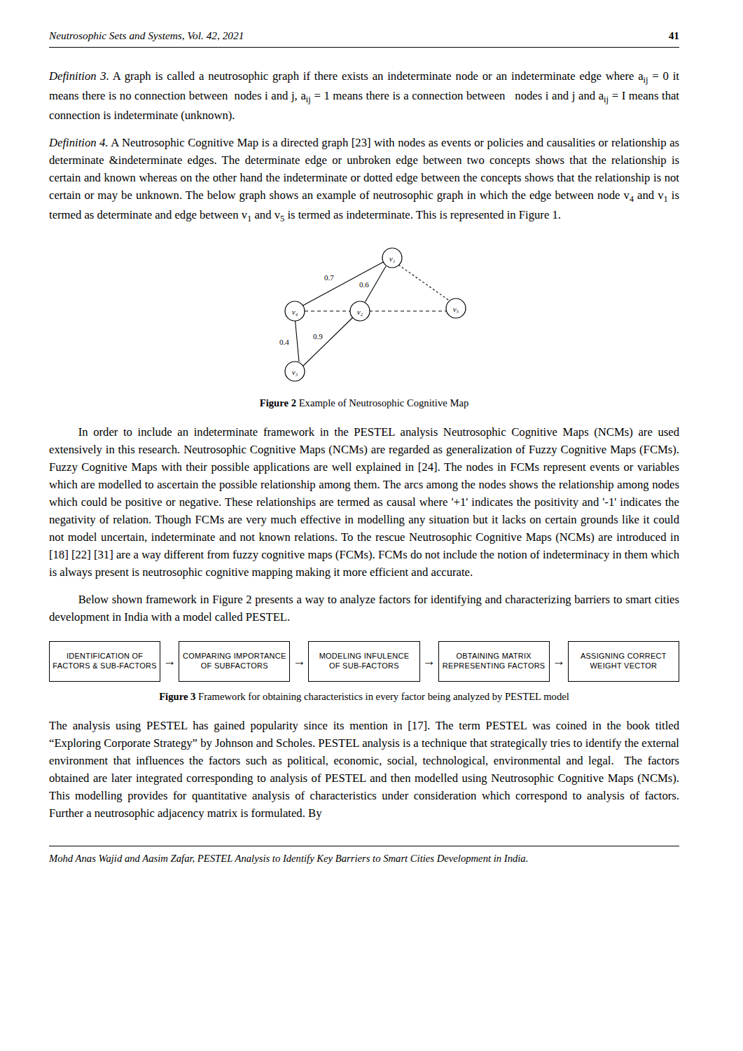Neutrosophic Sets and Systems, Vol. 42, 2021 41
Definition 3. A graph is called a neutrosophic graph if there exists an indeterminate node or an indeterminate edge where aij = 0 it means there is no connection between nodes i and j, aij = 1 means there is a connection between nodes i and j and aij = I means that connection is indeterminate (unknown).
Definition 4. A Neutrosophic Cognitive Map is a directed graph [23] with nodes as events or policies and causalities or relationship as determinate &indeterminate edges. The determinate edge or unbroken edge between two concepts shows that the relationship is certain and known whereas on the other hand the indeterminate or dotted edge between the concepts shows that the relationship is not certain or may be unknown. The below graph shows an example of neutrosophic graph in which the edge between node v4 and v1 is termed as determinate and edge between v1 and v5 is termed as indeterminate. This is represented in Figure 1.
v₁ v₂ v₃ v₄ v₅ 0.7 0.6 0.4 0.9
Figure 2 Example of Neutrosophic Cognitive Map
In order to include an indeterminate framework in the PESTEL analysis Neutrosophic Cognitive Maps (NCMs) are used extensively in this research. Neutrosophic Cognitive Maps (NCMs) are regarded as generalization of Fuzzy Cognitive Maps (FCMs). Fuzzy Cognitive Maps with their possible applications are well explained in [24]. The nodes in FCMs represent events or variables which are modelled to ascertain the possible relationship among them. The arcs among the nodes shows the relationship among nodes which could be positive or negative. These relationships are termed as causal where '+1' indicates the positivity and '-1' indicates the negativity of relation. Though FCMs are very much effective in modelling any situation but it lacks on certain grounds like it could not model uncertain, indeterminate and not known relations. To the rescue Neutrosophic Cognitive Maps (NCMs) are introduced in [18] [22] [31] are a way different from fuzzy cognitive maps (FCMs). FCMs do not include the notion of indeterminacy in them which is always present is neutrosophic cognitive mapping making it more efficient and accurate.
Below shown framework in Figure 2 presents a way to analyze factors for identifying and characterizing barriers to smart cities development in India with a model called PESTEL.
| IDENTIFICATION OF FACTORS & SUB-FACTORS | → | COMPARING IMPORTANCE OF SUBFACTORS | → | MODELING INFULENCE OF SUB-FACTORS | → | OBTAINING MATRIX REPRESENTING FACTORS | → | ASSIGNING CORRECT WEIGHT VECTOR |
Figure 3 Framework for obtaining characteristics in every factor being analyzed by PESTEL model
The analysis using PESTEL has gained popularity since its mention in [17]. The term PESTEL was coined in the book titled “Exploring Corporate Strategy” by Johnson and Scholes. PESTEL analysis is a technique that strategically tries to identify the external environment that influences the factors such as political, economic, social, technological, environmental and legal. The factors obtained are later integrated corresponding to analysis of PESTEL and then modelled using Neutrosophic Cognitive Maps (NCMs). This modelling provides for quantitative analysis of characteristics under consideration which correspond to analysis of factors. Further a neutrosophic adjacency matrix is formulated. By
Mohd Anas Wajid and Aasim Zafar, PESTEL Analysis to Identify Key Barriers to Smart Cities Development in India.